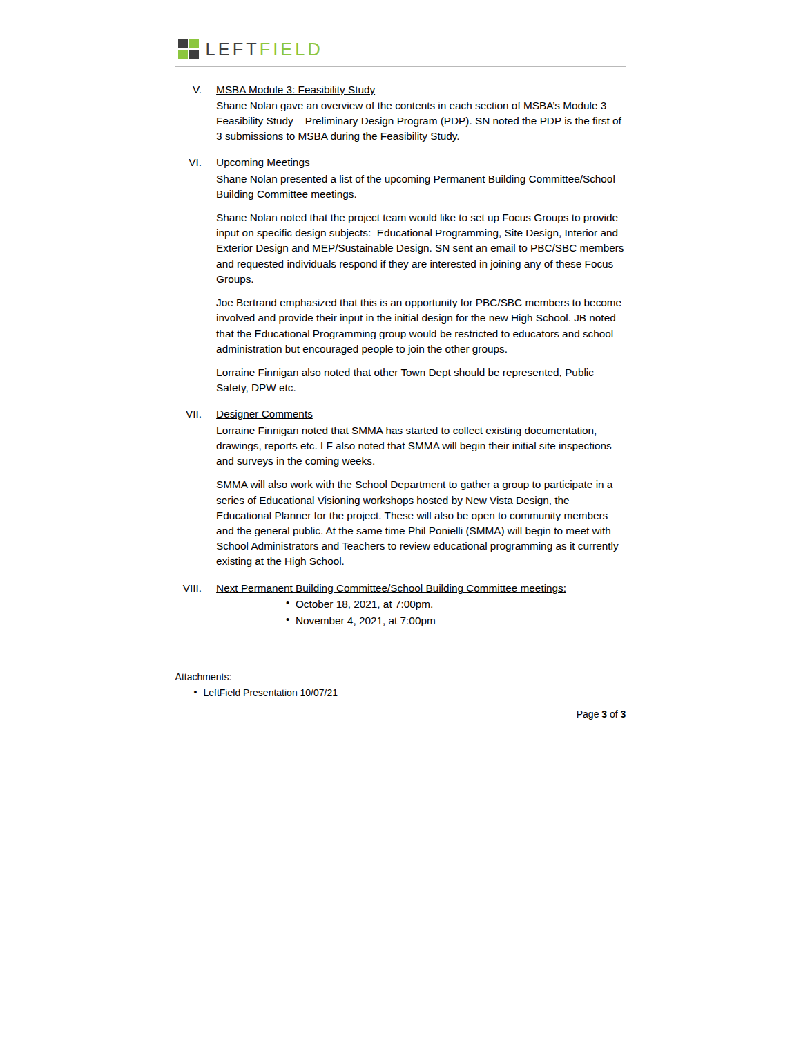LEFT FIELD
V.
MSBA Module 3: Feasibility Study
Shane Nolan gave an overview of the contents in each section of MSBA’s Module 3 Feasibility Study – Preliminary Design Program (PDP). SN noted the PDP is the first of 3 submissions to MSBA during the Feasibility Study.
VI.
Upcoming Meetings
Shane Nolan presented a list of the upcoming Permanent Building Committee/School Building Committee meetings.
Shane Nolan noted that the project team would like to set up Focus Groups to provide input on specific design subjects: Educational Programming, Site Design, Interior and Exterior Design and MEP/Sustainable Design. SN sent an email to PBC/SBC members and requested individuals respond if they are interested in joining any of these Focus Groups.
Joe Bertrand emphasized that this is an opportunity for PBC/SBC members to become involved and provide their input in the initial design for the new High School. JB noted that the Educational Programming group would be restricted to educators and school administration but encouraged people to join the other groups.
Lorraine Finnigan also noted that other Town Dept should be represented, Public Safety, DPW etc.
VII.
Designer Comments
Lorraine Finnigan noted that SMMA has started to collect existing documentation, drawings, reports etc. LF also noted that SMMA will begin their initial site inspections and surveys in the coming weeks.
SMMA will also work with the School Department to gather a group to participate in a series of Educational Visioning workshops hosted by New Vista Design, the Educational Planner for the project. These will also be open to community members and the general public. At the same time Phil Ponielli (SMMA) will begin to meet with School Administrators and Teachers to review educational programming as it currently existing at the High School.
VIII.
Next Permanent Building Committee/School Building Committee meetings:
October 18, 2021, at 7:00pm.
November 4, 2021, at 7:00pm
Attachments:
LeftField Presentation 10/07/21
Page 3 of 3